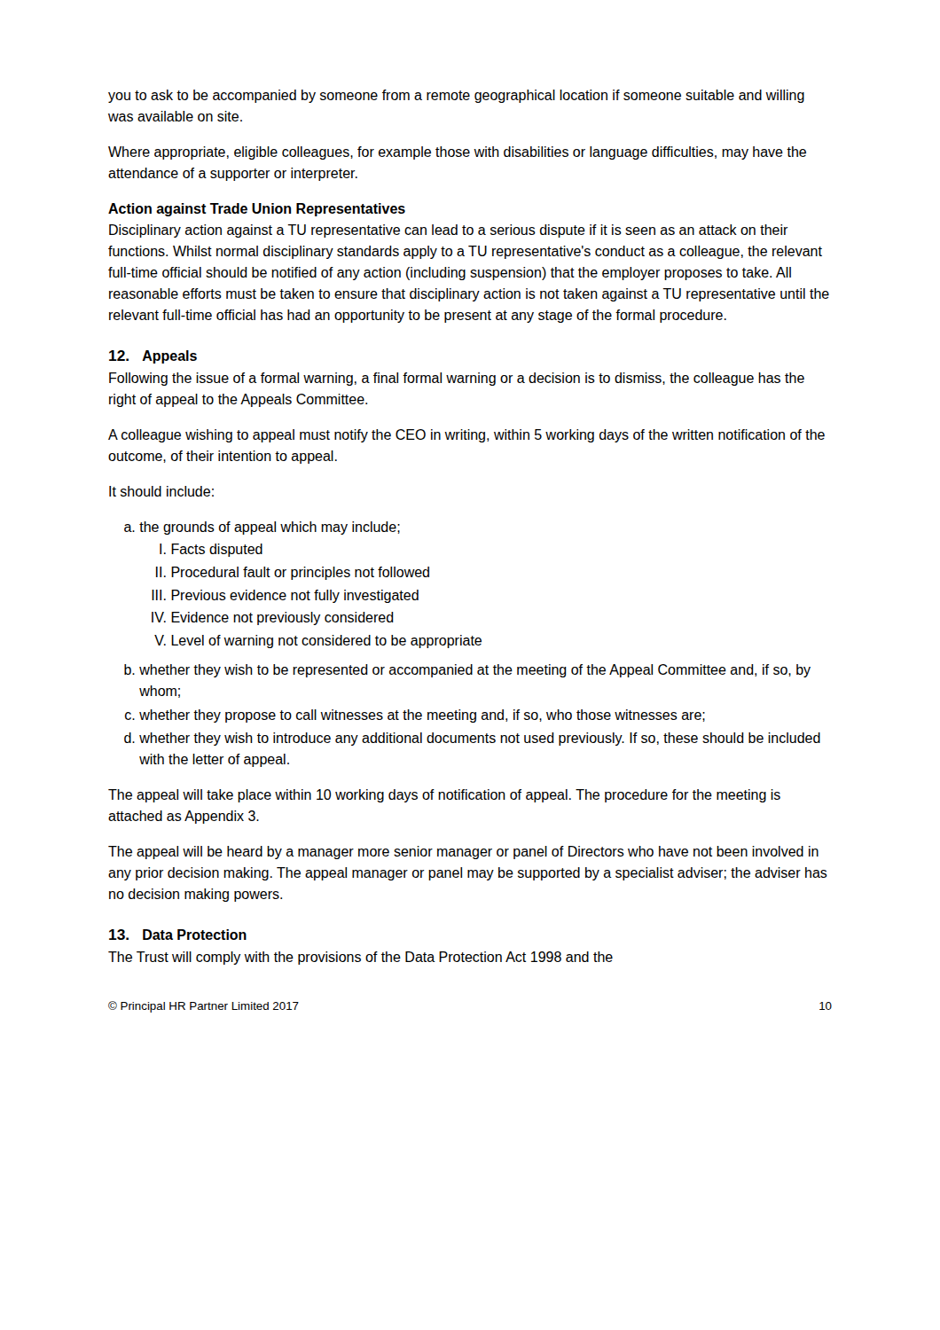you to ask to be accompanied by someone from a remote geographical location if someone suitable and willing was available on site.
Where appropriate, eligible colleagues, for example those with disabilities or language difficulties, may have the attendance of a supporter or interpreter.
Action against Trade Union Representatives
Disciplinary action against a TU representative can lead to a serious dispute if it is seen as an attack on their functions. Whilst normal disciplinary standards apply to a TU representative's conduct as a colleague, the relevant full-time official should be notified of any action (including suspension) that the employer proposes to take. All reasonable efforts must be taken to ensure that disciplinary action is not taken against a TU representative until the relevant full-time official has had an opportunity to be present at any stage of the formal procedure.
12. Appeals
Following the issue of a formal warning, a final formal warning or a decision is to dismiss, the colleague has the right of appeal to the Appeals Committee.
A colleague wishing to appeal must notify the CEO in writing, within 5 working days of the written notification of the outcome, of their intention to appeal.
It should include:
the grounds of appeal which may include;
Facts disputed
Procedural fault or principles not followed
Previous evidence not fully investigated
Evidence not previously considered
Level of warning not considered to be appropriate
whether they wish to be represented or accompanied at the meeting of the Appeal Committee and, if so, by whom;
whether they propose to call witnesses at the meeting and, if so, who those witnesses are;
whether they wish to introduce any additional documents not used previously. If so, these should be included with the letter of appeal.
The appeal will take place within 10 working days of notification of appeal. The procedure for the meeting is attached as Appendix 3.
The appeal will be heard by a manager more senior manager or panel of Directors who have not been involved in any prior decision making. The appeal manager or panel may be supported by a specialist adviser; the adviser has no decision making powers.
13. Data Protection
The Trust will comply with the provisions of the Data Protection Act 1998 and the
© Principal HR Partner Limited 2017 10